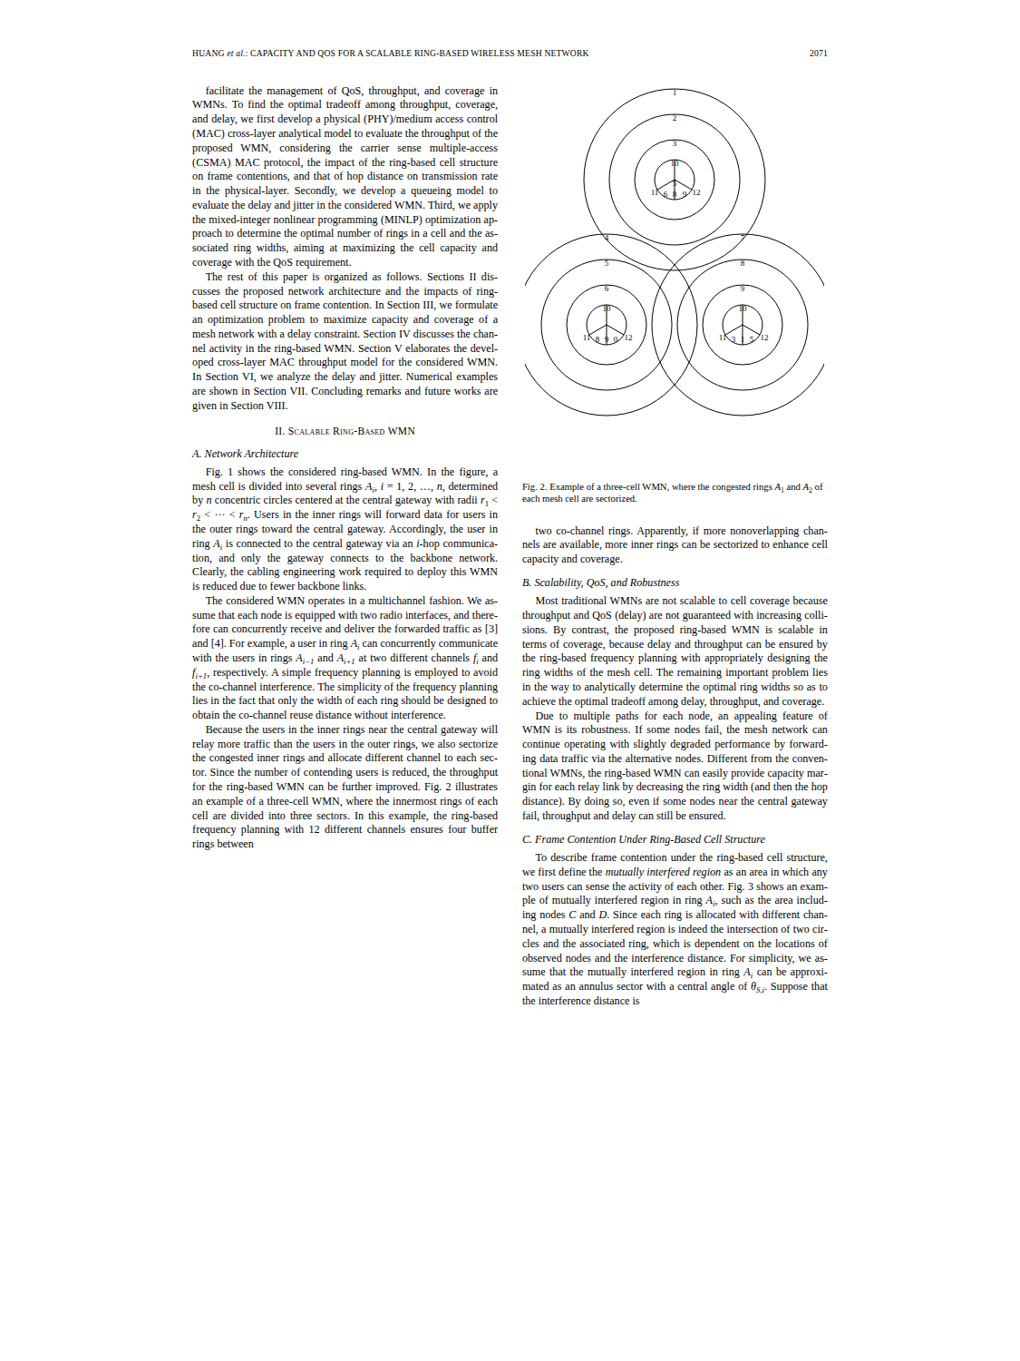HUANG et al.: CAPACITY AND QOS FOR A SCALABLE RING-BASED WIRELESS MESH NETWORK 2071
facilitate the management of QoS, throughput, and coverage in WMNs. To find the optimal tradeoff among throughput, coverage, and delay, we first develop a physical (PHY)/medium access control (MAC) cross-layer analytical model to evaluate the throughput of the proposed WMN, considering the carrier sense multiple-access (CSMA) MAC protocol, the impact of the ring-based cell structure on frame contentions, and that of hop distance on transmission rate in the physical-layer. Secondly, we develop a queueing model to evaluate the delay and jitter in the considered WMN. Third, we apply the mixed-integer nonlinear programming (MINLP) optimization approach to determine the optimal number of rings in a cell and the associated ring widths, aiming at maximizing the cell capacity and coverage with the QoS requirement.
The rest of this paper is organized as follows. Sections II discusses the proposed network architecture and the impacts of ring-based cell structure on frame contention. In Section III, we formulate an optimization problem to maximize capacity and coverage of a mesh network with a delay constraint. Section IV discusses the channel activity in the ring-based WMN. Section V elaborates the developed cross-layer MAC throughput model for the considered WMN. In Section VI, we analyze the delay and jitter. Numerical examples are shown in Section VII. Concluding remarks and future works are given in Section VIII.
II. Scalable Ring-Based WMN
A. Network Architecture
Fig. 1 shows the considered ring-based WMN. In the figure, a mesh cell is divided into several rings Ai, i = 1, 2, …, n, determined by n concentric circles centered at the central gateway with radii r1 < r2 < ··· < rn. Users in the inner rings will forward data for users in the outer rings toward the central gateway. Accordingly, the user in ring Ai is connected to the central gateway via an i-hop communication, and only the gateway connects to the backbone network. Clearly, the cabling engineering work required to deploy this WMN is reduced due to fewer backbone links.
The considered WMN operates in a multichannel fashion. We assume that each node is equipped with two radio interfaces, and therefore can concurrently receive and deliver the forwarded traffic as [3] and [4]. For example, a user in ring Ai can concurrently communicate with the users in rings Ai−1 and Ai+1 at two different channels fi and fi+1, respectively. A simple frequency planning is employed to avoid the co-channel interference. The simplicity of the frequency planning lies in the fact that only the width of each ring should be designed to obtain the co-channel reuse distance without interference.
Because the users in the inner rings near the central gateway will relay more traffic than the users in the outer rings, we also sectorize the congested inner rings and allocate different channel to each sector. Since the number of contending users is reduced, the throughput for the ring-based WMN can be further improved. Fig. 2 illustrates an example of a three-cell WMN, where the innermost rings of each cell are divided into three sectors. In this example, the ring-based frequency planning with 12 different channels ensures four buffer rings between
1 2 3 10 5 11 6 8 9 12 4 5 6 10 11 8 9 0 12 7 8 9 10 11 3 1 5 12
Fig. 2. Example of a three-cell WMN, where the congested rings A1 and A2 of each mesh cell are sectorized.
two co-channel rings. Apparently, if more nonoverlapping channels are available, more inner rings can be sectorized to enhance cell capacity and coverage.
B. Scalability, QoS, and Robustness
Most traditional WMNs are not scalable to cell coverage because throughput and QoS (delay) are not guaranteed with increasing collisions. By contrast, the proposed ring-based WMN is scalable in terms of coverage, because delay and throughput can be ensured by the ring-based frequency planning with appropriately designing the ring widths of the mesh cell. The remaining important problem lies in the way to analytically determine the optimal ring widths so as to achieve the optimal tradeoff among delay, throughput, and coverage.
Due to multiple paths for each node, an appealing feature of WMN is its robustness. If some nodes fail, the mesh network can continue operating with slightly degraded performance by forwarding data traffic via the alternative nodes. Different from the conventional WMNs, the ring-based WMN can easily provide capacity margin for each relay link by decreasing the ring width (and then the hop distance). By doing so, even if some nodes near the central gateway fail, throughput and delay can still be ensured.
C. Frame Contention Under Ring-Based Cell Structure
To describe frame contention under the ring-based cell structure, we first define the mutually interfered region as an area in which any two users can sense the activity of each other. Fig. 3 shows an example of mutually interfered region in ring Ai, such as the area including nodes C and D. Since each ring is allocated with different channel, a mutually interfered region is indeed the intersection of two circles and the associated ring, which is dependent on the locations of observed nodes and the interference distance. For simplicity, we assume that the mutually interfered region in ring Ai can be approximated as an annulus sector with a central angle of θS,i. Suppose that the interference distance is